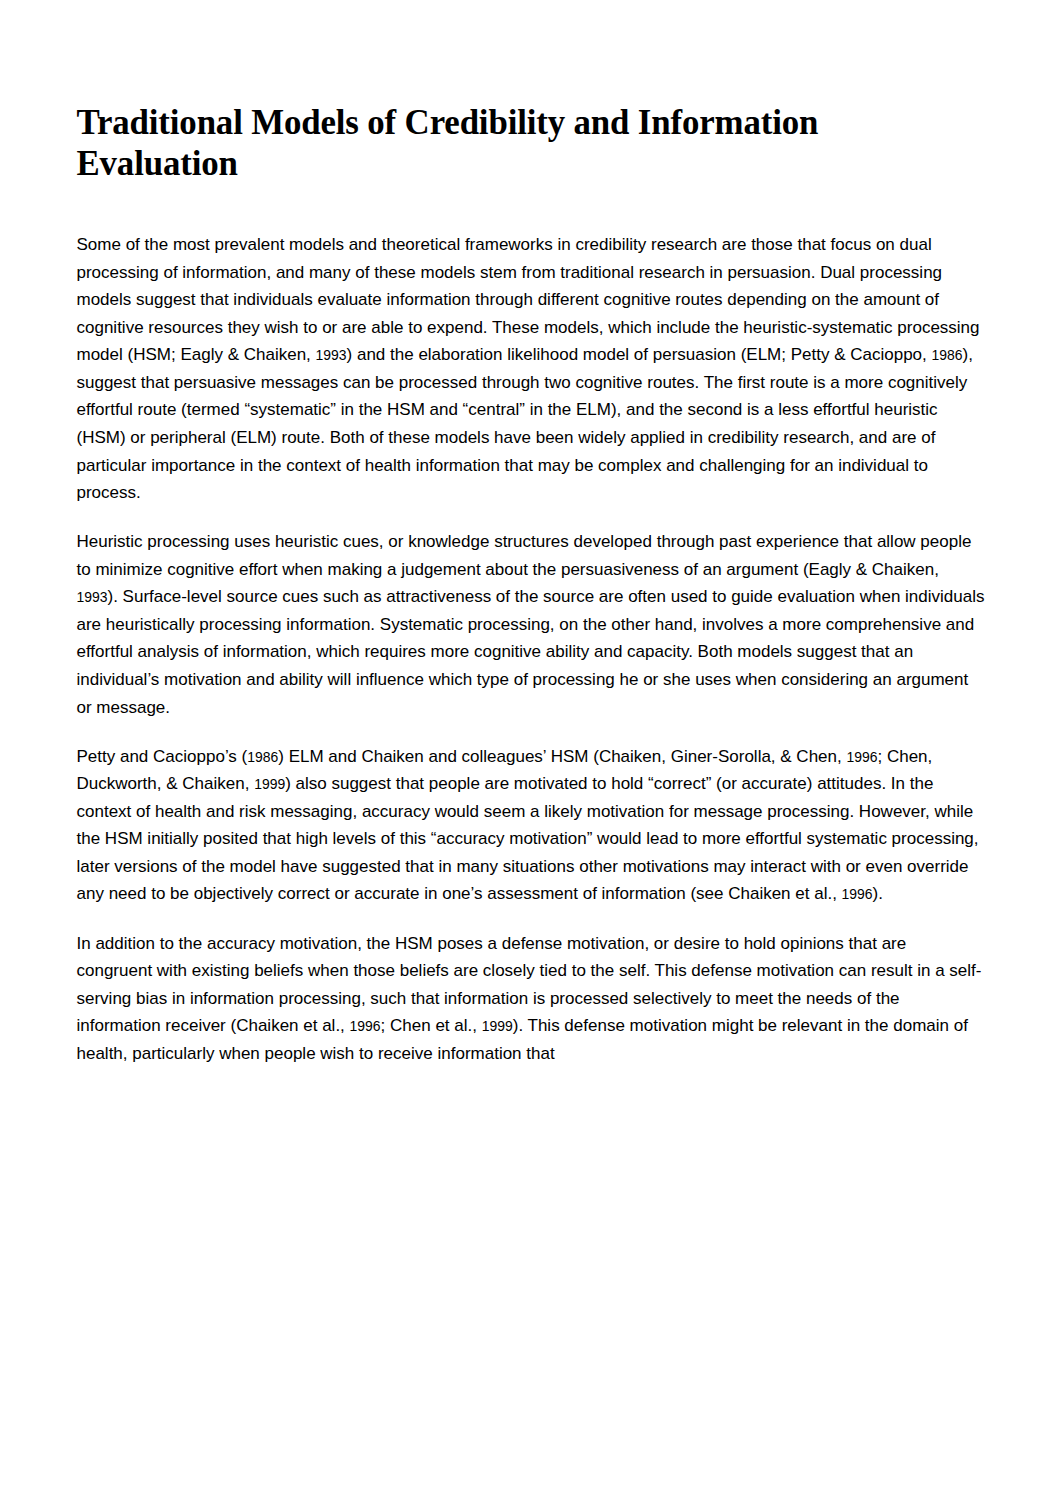Traditional Models of Credibility and Information Evaluation
Some of the most prevalent models and theoretical frameworks in credibility research are those that focus on dual processing of information, and many of these models stem from traditional research in persuasion. Dual processing models suggest that individuals evaluate information through different cognitive routes depending on the amount of cognitive resources they wish to or are able to expend. These models, which include the heuristic-systematic processing model (HSM; Eagly & Chaiken, 1993) and the elaboration likelihood model of persuasion (ELM; Petty & Cacioppo, 1986), suggest that persuasive messages can be processed through two cognitive routes. The first route is a more cognitively effortful route (termed “systematic” in the HSM and “central” in the ELM), and the second is a less effortful heuristic (HSM) or peripheral (ELM) route. Both of these models have been widely applied in credibility research, and are of particular importance in the context of health information that may be complex and challenging for an individual to process.
Heuristic processing uses heuristic cues, or knowledge structures developed through past experience that allow people to minimize cognitive effort when making a judgement about the persuasiveness of an argument (Eagly & Chaiken, 1993). Surface-level source cues such as attractiveness of the source are often used to guide evaluation when individuals are heuristically processing information. Systematic processing, on the other hand, involves a more comprehensive and effortful analysis of information, which requires more cognitive ability and capacity. Both models suggest that an individual’s motivation and ability will influence which type of processing he or she uses when considering an argument or message.
Petty and Cacioppo’s (1986) ELM and Chaiken and colleagues’ HSM (Chaiken, Giner-Sorolla, & Chen, 1996; Chen, Duckworth, & Chaiken, 1999) also suggest that people are motivated to hold “correct” (or accurate) attitudes. In the context of health and risk messaging, accuracy would seem a likely motivation for message processing. However, while the HSM initially posited that high levels of this “accuracy motivation” would lead to more effortful systematic processing, later versions of the model have suggested that in many situations other motivations may interact with or even override any need to be objectively correct or accurate in one’s assessment of information (see Chaiken et al., 1996).
In addition to the accuracy motivation, the HSM poses a defense motivation, or desire to hold opinions that are congruent with existing beliefs when those beliefs are closely tied to the self. This defense motivation can result in a self-serving bias in information processing, such that information is processed selectively to meet the needs of the information receiver (Chaiken et al., 1996; Chen et al., 1999). This defense motivation might be relevant in the domain of health, particularly when people wish to receive information that